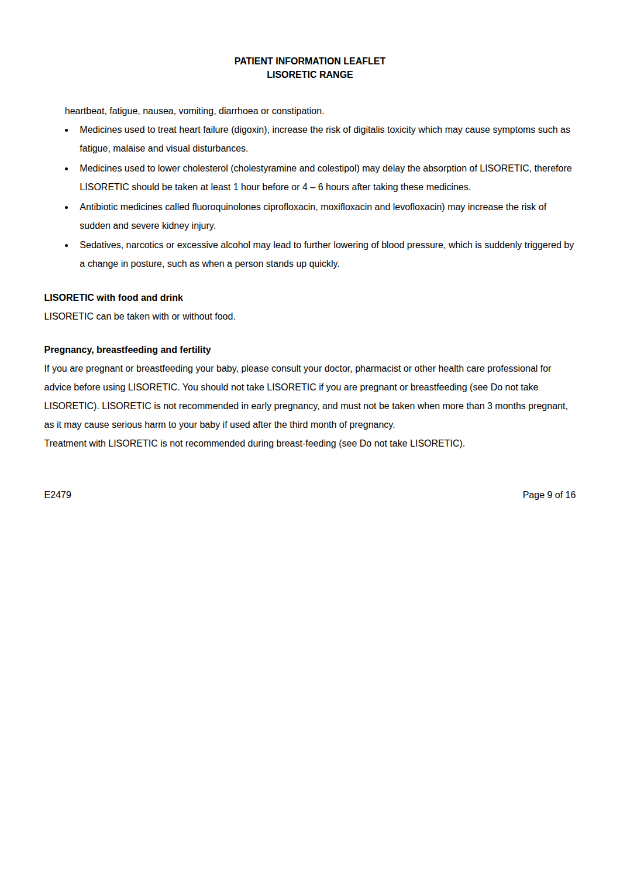PATIENT INFORMATION LEAFLET
LISORETIC RANGE
heartbeat, fatigue, nausea, vomiting, diarrhoea or constipation.
Medicines used to treat heart failure (digoxin), increase the risk of digitalis toxicity which may cause symptoms such as fatigue, malaise and visual disturbances.
Medicines used to lower cholesterol (cholestyramine and colestipol) may delay the absorption of LISORETIC, therefore LISORETIC should be taken at least 1 hour before or 4 – 6 hours after taking these medicines.
Antibiotic medicines called fluoroquinolones ciprofloxacin, moxifloxacin and levofloxacin) may increase the risk of sudden and severe kidney injury.
Sedatives, narcotics or excessive alcohol may lead to further lowering of blood pressure, which is suddenly triggered by a change in posture, such as when a person stands up quickly.
LISORETIC with food and drink
LISORETIC can be taken with or without food.
Pregnancy, breastfeeding and fertility
If you are pregnant or breastfeeding your baby, please consult your doctor, pharmacist or other health care professional for advice before using LISORETIC. You should not take LISORETIC if you are pregnant or breastfeeding (see Do not take LISORETIC). LISORETIC is not recommended in early pregnancy, and must not be taken when more than 3 months pregnant, as it may cause serious harm to your baby if used after the third month of pregnancy.
Treatment with LISORETIC is not recommended during breast-feeding (see Do not take LISORETIC).
E2479 Page 9 of 16